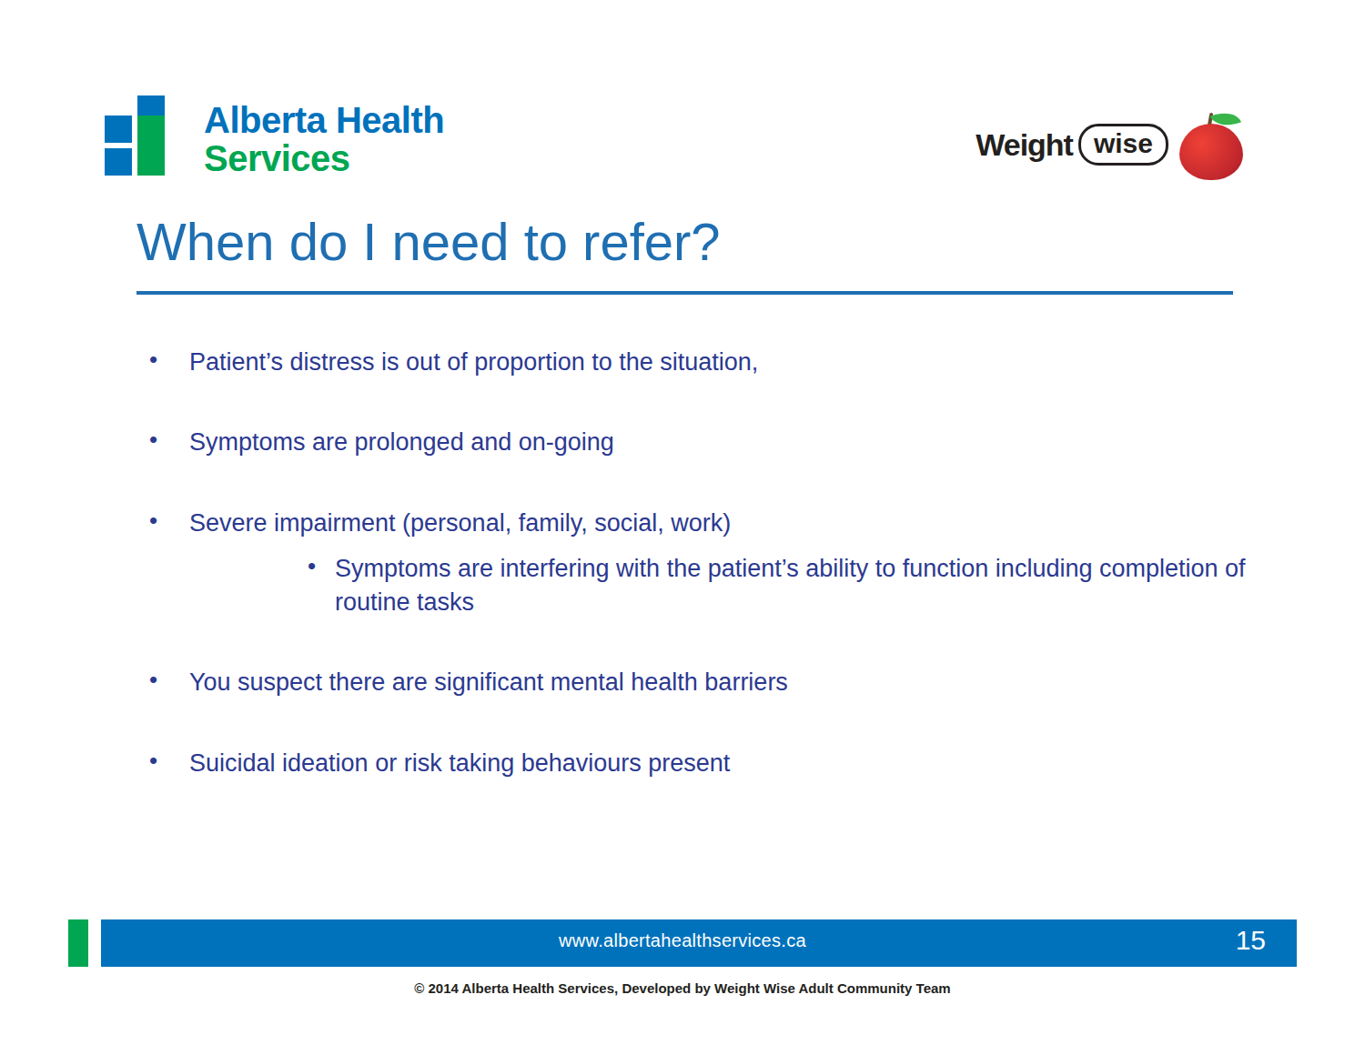Alberta Health
Services
Weight wise
When do I need to refer?
Patient’s distress is out of proportion to the situation,
Symptoms are prolonged and on-going
Severe impairment (personal, family, social, work)
Symptoms are interfering with the patient’s ability to function including completion of routine tasks
You suspect there are significant mental health barriers
Suicidal ideation or risk taking behaviours present
www.albertahealthservices.ca
15
© 2014 Alberta Health Services, Developed by Weight Wise Adult Community Team